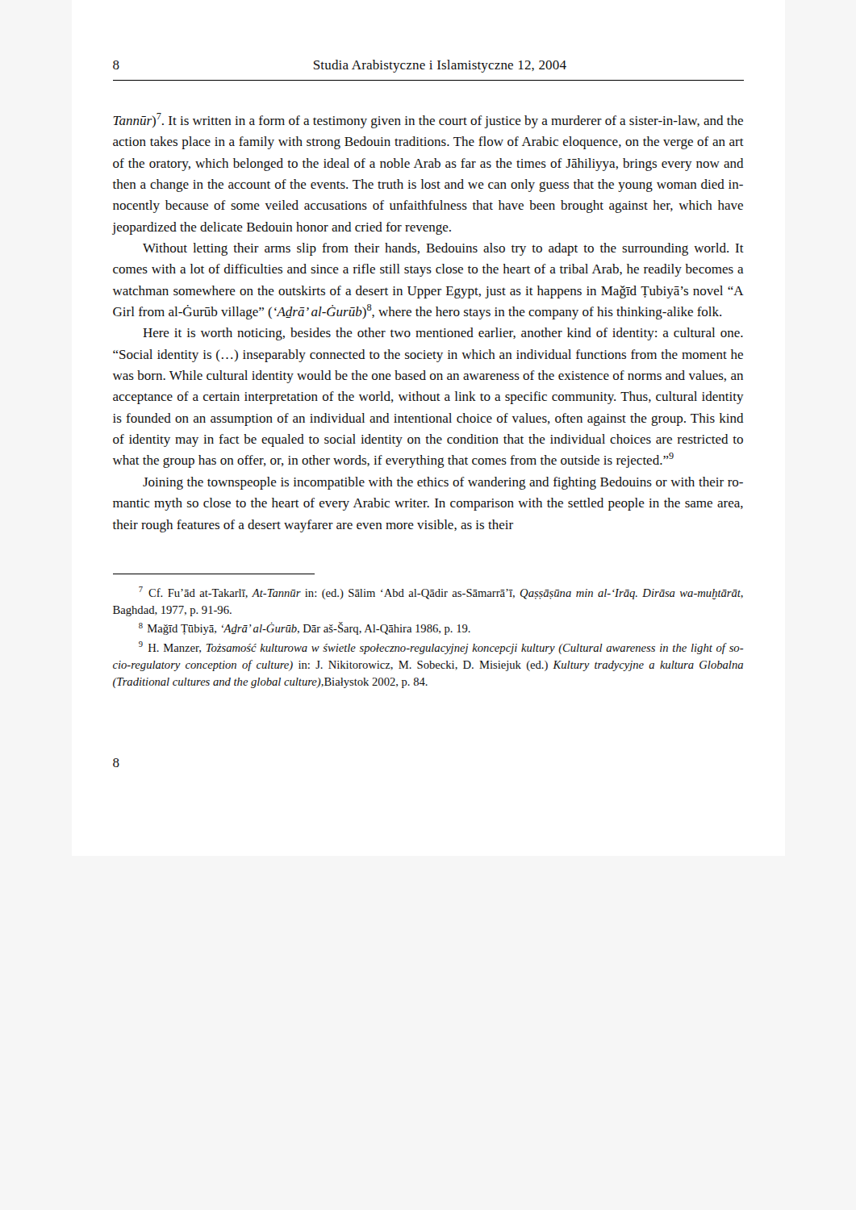8 Studia Arabistyczne i Islamistyczne 12, 2004
Tannūr)7. It is written in a form of a testimony given in the court of justice by a murderer of a sister-in-law, and the action takes place in a family with strong Bedouin traditions. The flow of Arabic eloquence, on the verge of an art of the oratory, which belonged to the ideal of a noble Arab as far as the times of Jāhiliyya, brings every now and then a change in the account of the events. The truth is lost and we can only guess that the young woman died innocently because of some veiled accusations of unfaithfulness that have been brought against her, which have jeopardized the delicate Bedouin honor and cried for revenge.
Without letting their arms slip from their hands, Bedouins also try to adapt to the surrounding world. It comes with a lot of difficulties and since a rifle still stays close to the heart of a tribal Arab, he readily becomes a watchman somewhere on the outskirts of a desert in Upper Egypt, just as it happens in Maǧīd Ṭubiyā’s novel “A Girl from al-Ġurūb village” (‘Aḏrā’ al-Ġurūb)8, where the hero stays in the company of his thinking-alike folk.
Here it is worth noticing, besides the other two mentioned earlier, another kind of identity: a cultural one. “Social identity is (…) inseparably connected to the society in which an individual functions from the moment he was born. While cultural identity would be the one based on an awareness of the existence of norms and values, an acceptance of a certain interpretation of the world, without a link to a specific community. Thus, cultural identity is founded on an assumption of an individual and intentional choice of values, often against the group. This kind of identity may in fact be equaled to social identity on the condition that the individual choices are restricted to what the group has on offer, or, in other words, if everything that comes from the outside is rejected.”9
Joining the townspeople is incompatible with the ethics of wandering and fighting Bedouins or with their romantic myth so close to the heart of every Arabic writer. In comparison with the settled people in the same area, their rough features of a desert wayfarer are even more visible, as is their
7 Cf. Fu’ād at-Takarlī, At-Tannūr in: (ed.) Sālim ‘Abd al-Qādir as-Sāmarrā’ī, Qaṣṣāṣūna min al-‘Irāq. Dirāsa wa-muḫtārāt, Baghdad, 1977, p. 91-96.
8 Maǧīd Ṭūbiyā, ‘Aḏrā’ al-Ġurūb, Dār aš-Šarq, Al-Qāhira 1986, p. 19.
9 H. Manzer, Tożsamość kulturowa w świetle społeczno-regulacyjnej koncepcji kultury (Cultural awareness in the light of socio-regulatory conception of culture) in: J. Nikitorowicz, M. Sobecki, D. Misiejuk (ed.) Kultury tradycyjne a kultura Globalna (Traditional cultures and the global culture), Białystok 2002, p. 84.
8